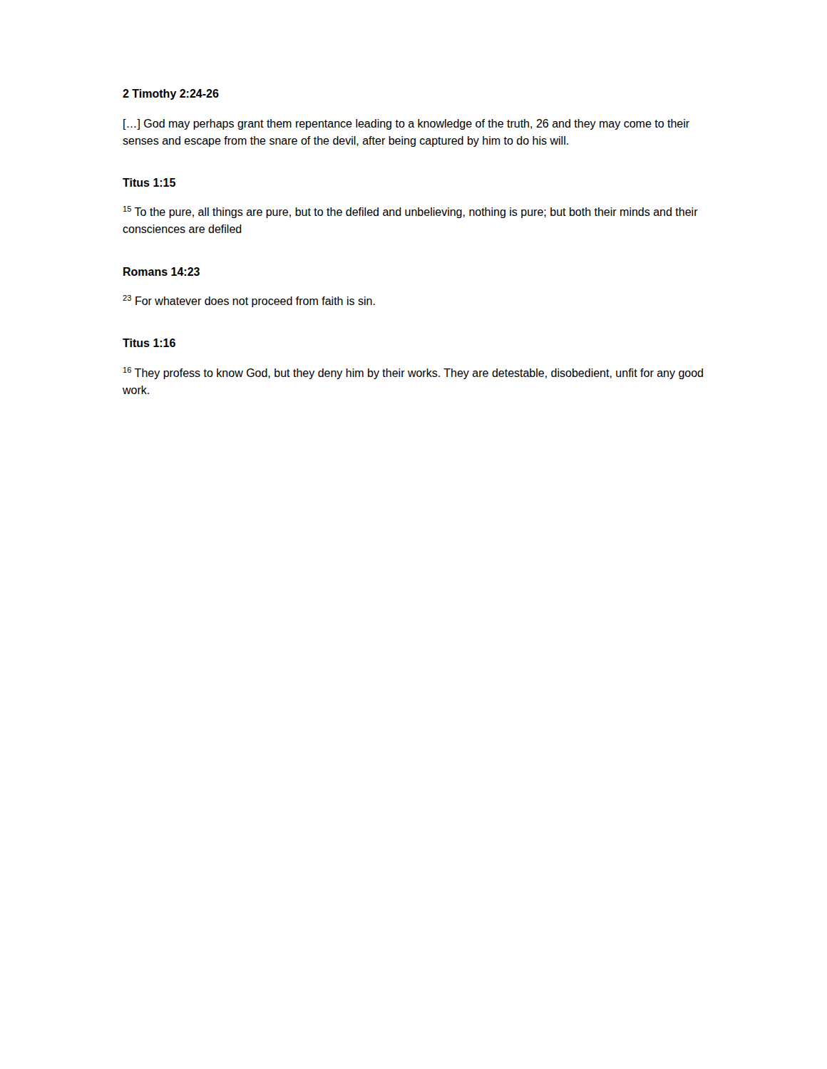2 Timothy 2:24-26
[…] God may perhaps grant them repentance leading to a knowledge of the truth, 26 and they may come to their senses and escape from the snare of the devil, after being captured by him to do his will.
Titus 1:15
15 To the pure, all things are pure, but to the defiled and unbelieving, nothing is pure; but both their minds and their consciences are defiled
Romans 14:23
23 For whatever does not proceed from faith is sin.
Titus 1:16
16 They profess to know God, but they deny him by their works. They are detestable, disobedient, unfit for any good work.